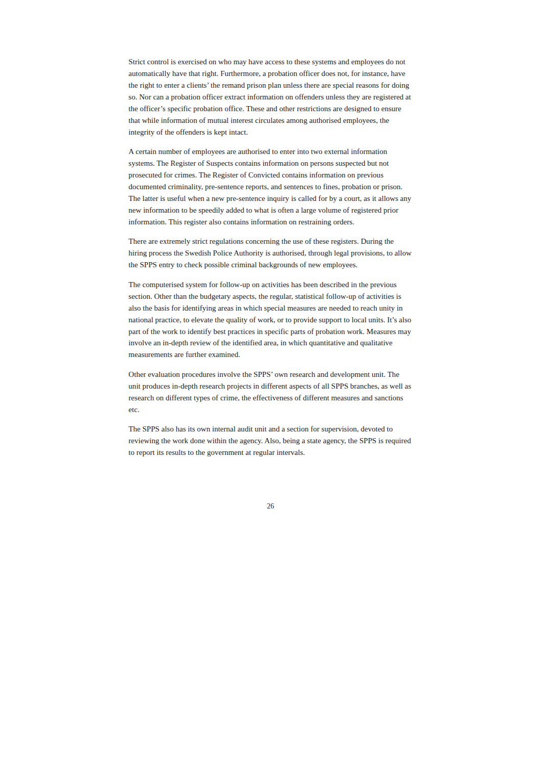Strict control is exercised on who may have access to these systems and employees do not automatically have that right. Furthermore, a probation officer does not, for instance, have the right to enter a clients’ the remand prison plan unless there are special reasons for doing so. Nor can a probation officer extract information on offenders unless they are registered at the officer’s specific probation office. These and other restrictions are designed to ensure that while information of mutual interest circulates among authorised employees, the integrity of the offenders is kept intact.
A certain number of employees are authorised to enter into two external information systems. The Register of Suspects contains information on persons suspected but not prosecuted for crimes. The Register of Convicted contains information on previous documented criminality, pre-sentence reports, and sentences to fines, probation or prison. The latter is useful when a new pre-sentence inquiry is called for by a court, as it allows any new information to be speedily added to what is often a large volume of registered prior information. This register also contains information on restraining orders.
There are extremely strict regulations concerning the use of these registers. During the hiring process the Swedish Police Authority is authorised, through legal provisions, to allow the SPPS entry to check possible criminal backgrounds of new employees.
The computerised system for follow-up on activities has been described in the previous section. Other than the budgetary aspects, the regular, statistical follow-up of activities is also the basis for identifying areas in which special measures are needed to reach unity in national practice, to elevate the quality of work, or to provide support to local units. It’s also part of the work to identify best practices in specific parts of probation work. Measures may involve an in-depth review of the identified area, in which quantitative and qualitative measurements are further examined.
Other evaluation procedures involve the SPPS’ own research and development unit. The unit produces in-depth research projects in different aspects of all SPPS branches, as well as research on different types of crime, the effectiveness of different measures and sanctions etc.
The SPPS also has its own internal audit unit and a section for supervision, devoted to reviewing the work done within the agency. Also, being a state agency, the SPPS is required to report its results to the government at regular intervals.
26